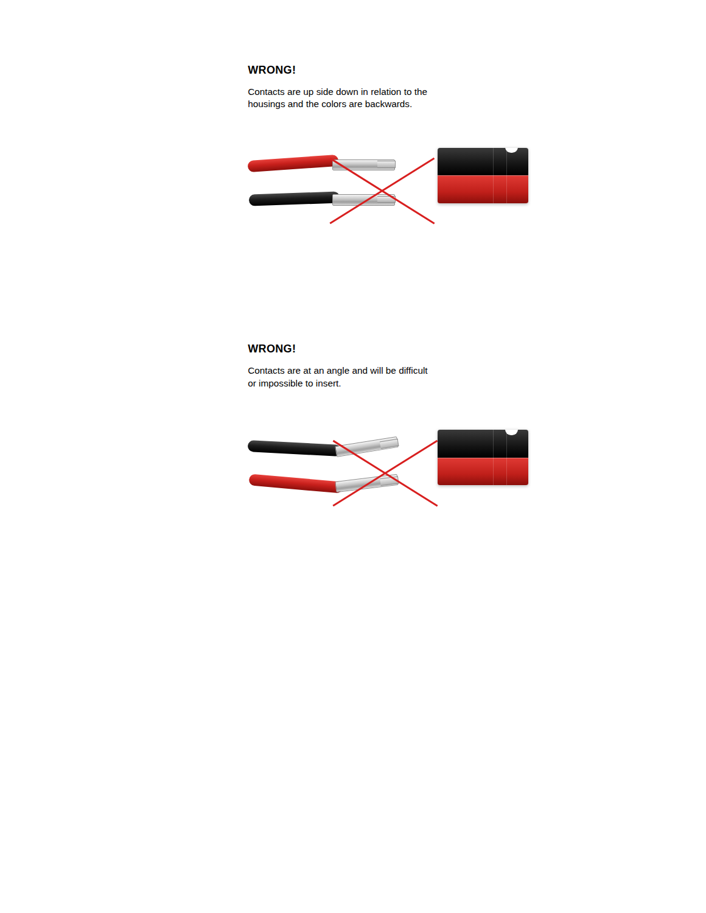WRONG!
Contacts are up side down in relation to the housings and the colors are backwards.
WRONG!
Contacts are at an angle and will be difficult or impossible to insert.